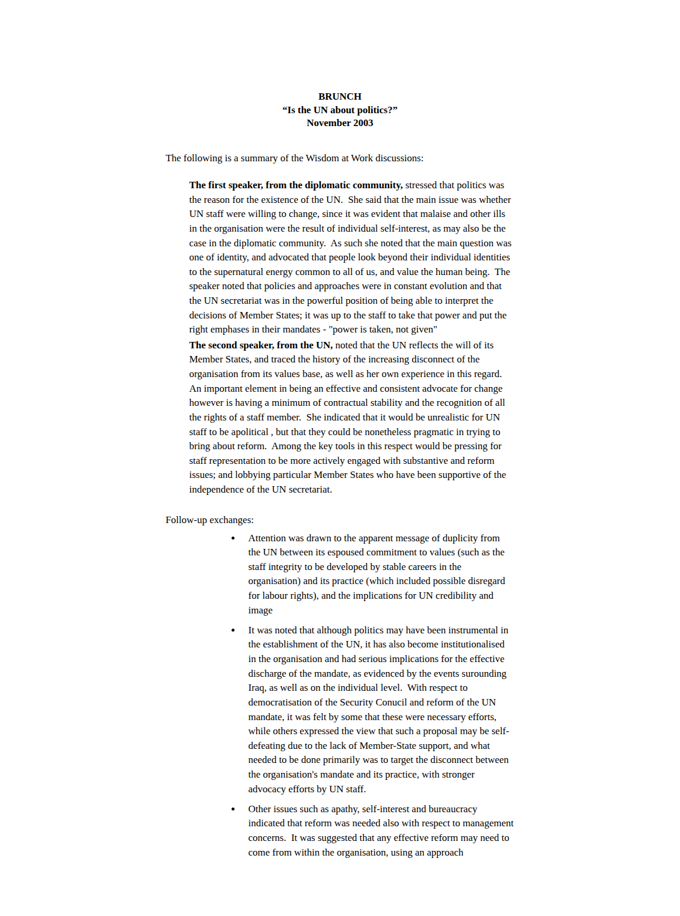BRUNCH
“Is the UN about politics?”
November 2003
The following is a summary of the Wisdom at Work discussions:
The first speaker, from the diplomatic community, stressed that politics was the reason for the existence of the UN. She said that the main issue was whether UN staff were willing to change, since it was evident that malaise and other ills in the organisation were the result of individual self-interest, as may also be the case in the diplomatic community. As such she noted that the main question was one of identity, and advocated that people look beyond their individual identities to the supernatural energy common to all of us, and value the human being. The speaker noted that policies and approaches were in constant evolution and that the UN secretariat was in the powerful position of being able to interpret the decisions of Member States; it was up to the staff to take that power and put the right emphases in their mandates - "power is taken, not given"
The second speaker, from the UN, noted that the UN reflects the will of its Member States, and traced the history of the increasing disconnect of the organisation from its values base, as well as her own experience in this regard. An important element in being an effective and consistent advocate for change however is having a minimum of contractual stability and the recognition of all the rights of a staff member. She indicated that it would be unrealistic for UN staff to be apolitical , but that they could be nonetheless pragmatic in trying to bring about reform. Among the key tools in this respect would be pressing for staff representation to be more actively engaged with substantive and reform issues; and lobbying particular Member States who have been supportive of the independence of the UN secretariat.
Follow-up exchanges:
Attention was drawn to the apparent message of duplicity from the UN between its espoused commitment to values (such as the staff integrity to be developed by stable careers in the organisation) and its practice (which included possible disregard for labour rights), and the implications for UN credibility and image
It was noted that although politics may have been instrumental in the establishment of the UN, it has also become institutionalised in the organisation and had serious implications for the effective discharge of the mandate, as evidenced by the events surounding Iraq, as well as on the individual level. With respect to democratisation of the Security Conucil and reform of the UN mandate, it was felt by some that these were necessary efforts, while others expressed the view that such a proposal may be self-defeating due to the lack of Member-State support, and what needed to be done primarily was to target the disconnect between the organisation's mandate and its practice, with stronger advocacy efforts by UN staff.
Other issues such as apathy, self-interest and bureaucracy indicated that reform was needed also with respect to management concerns. It was suggested that any effective reform may need to come from within the organisation, using an approach